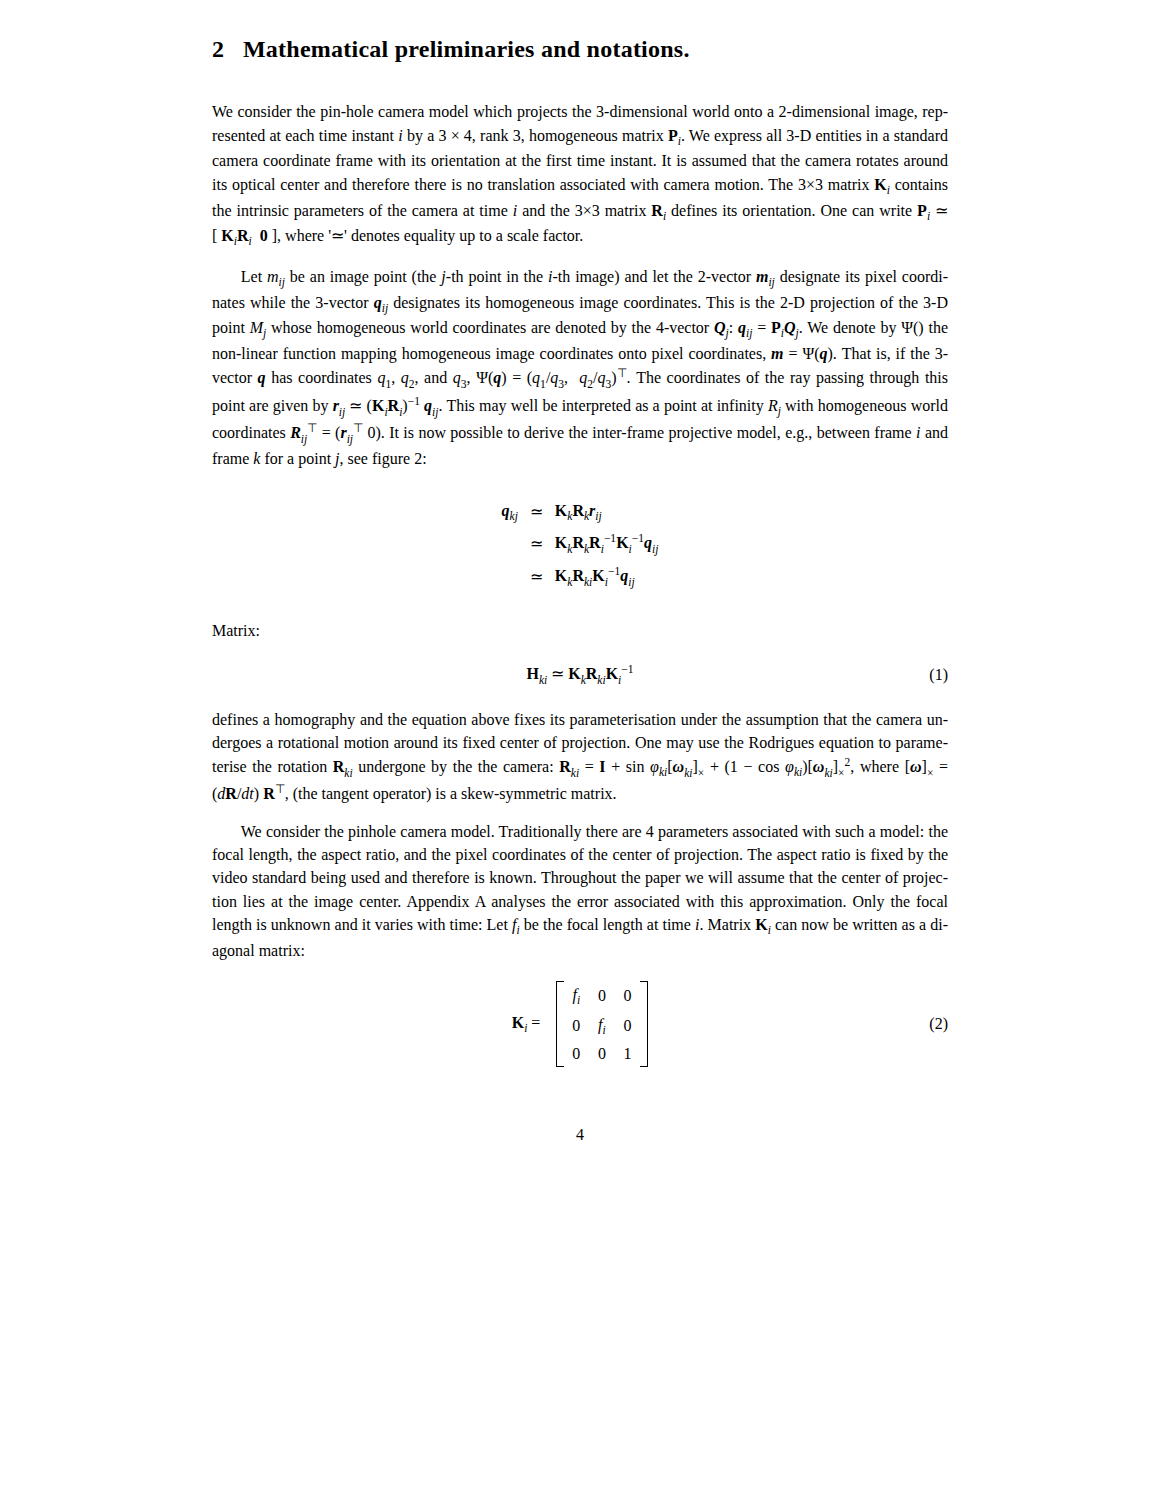2 Mathematical preliminaries and notations.
We consider the pin-hole camera model which projects the 3-dimensional world onto a 2-dimensional image, represented at each time instant i by a 3 × 4, rank 3, homogeneous matrix Pi. We express all 3-D entities in a standard camera coordinate frame with its orientation at the first time instant. It is assumed that the camera rotates around its optical center and therefore there is no translation associated with camera motion. The 3×3 matrix Ki contains the intrinsic parameters of the camera at time i and the 3×3 matrix Ri defines its orientation. One can write Pi ≃ [ KiRi 0 ], where '≃' denotes equality up to a scale factor.
Let mij be an image point (the j-th point in the i-th image) and let the 2-vector mij designate its pixel coordinates while the 3-vector qij designates its homogeneous image coordinates. This is the 2-D projection of the 3-D point Mj whose homogeneous world coordinates are denoted by the 4-vector Qj: qij = PiQj. We denote by Ψ() the non-linear function mapping homogeneous image coordinates onto pixel coordinates, m = Ψ(q). That is, if the 3-vector q has coordinates q1, q2, and q3, Ψ(q) = (q1/q3, q2/q3)⊤. The coordinates of the ray passing through this point are given by rij ≃ (KiRi)−1 qij. This may well be interpreted as a point at infinity Rj with homogeneous world coordinates Rij⊤ = (rij⊤ 0). It is now possible to derive the inter-frame projective model, e.g., between frame i and frame k for a point j, see figure 2:
| q kj | ≃ | K k R k r ij |
| | ≃ | K k R k R i −1 K i −1 q ij |
| | ≃ | K k R ki K i −1 q ij |
Matrix:
Hki ≃ KkRkiKi−1 (1)
defines a homography and the equation above fixes its parameterisation under the assumption that the camera undergoes a rotational motion around its fixed center of projection. One may use the Rodrigues equation to parameterise the rotation Rki undergone by the the camera: Rki = I + sin φki[ωki]× + (1 − cos φki)[ωki]×2, where [ω]× = (dR/dt) R⊤, (the tangent operator) is a skew-symmetric matrix.
We consider the pinhole camera model. Traditionally there are 4 parameters associated with such a model: the focal length, the aspect ratio, and the pixel coordinates of the center of projection. The aspect ratio is fixed by the video standard being used and therefore is known. Throughout the paper we will assume that the center of projection lies at the image center. Appendix A analyses the error associated with this approximation. Only the focal length is unknown and it varies with time: Let fi be the focal length at time i. Matrix Ki can now be written as a diagonal matrix:
Ki =
| f i | 0 | 0 |
| 0 | f i | 0 |
| 0 | 0 | 1 |
(2)
4